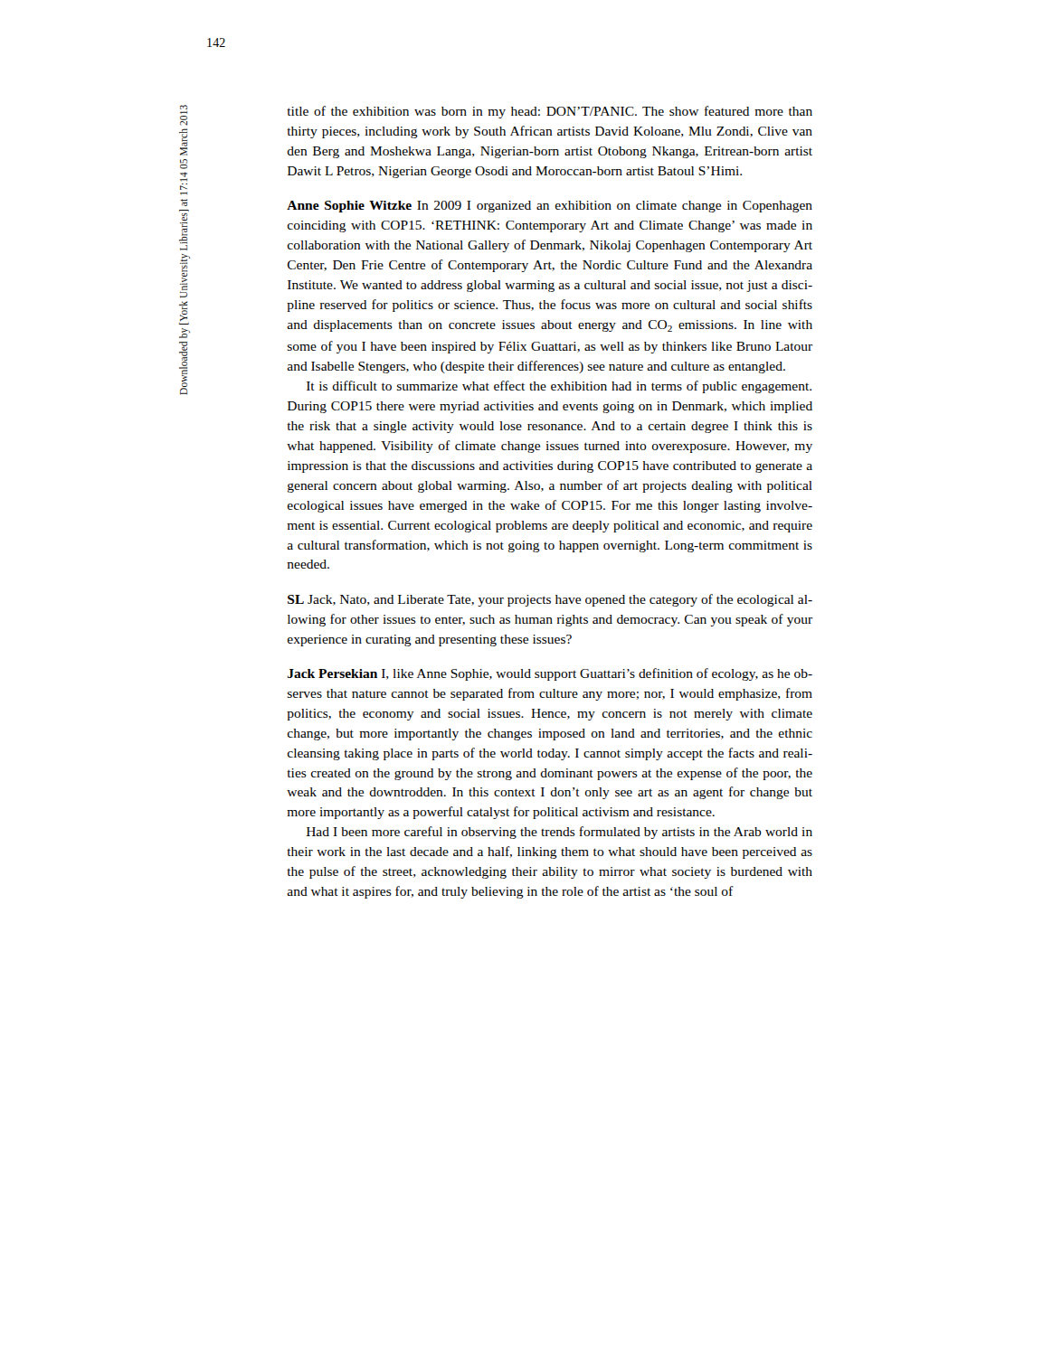142
Downloaded by [York University Libraries] at 17:14 05 March 2013
title of the exhibition was born in my head: DON’T/PANIC. The show featured more than thirty pieces, including work by South African artists David Koloane, Mlu Zondi, Clive van den Berg and Moshekwa Langa, Nigerian-born artist Otobong Nkanga, Eritrean-born artist Dawit L Petros, Nigerian George Osodi and Moroccan-born artist Batoul S’Himi.
Anne Sophie Witzke In 2009 I organized an exhibition on climate change in Copenhagen coinciding with COP15. ‘RETHINK: Contemporary Art and Climate Change’ was made in collaboration with the National Gallery of Denmark, Nikolaj Copenhagen Contemporary Art Center, Den Frie Centre of Contemporary Art, the Nordic Culture Fund and the Alexandra Institute. We wanted to address global warming as a cultural and social issue, not just a discipline reserved for politics or science. Thus, the focus was more on cultural and social shifts and displacements than on concrete issues about energy and CO2 emissions. In line with some of you I have been inspired by Félix Guattari, as well as by thinkers like Bruno Latour and Isabelle Stengers, who (despite their differences) see nature and culture as entangled.
It is difficult to summarize what effect the exhibition had in terms of public engagement. During COP15 there were myriad activities and events going on in Denmark, which implied the risk that a single activity would lose resonance. And to a certain degree I think this is what happened. Visibility of climate change issues turned into overexposure. However, my impression is that the discussions and activities during COP15 have contributed to generate a general concern about global warming. Also, a number of art projects dealing with political ecological issues have emerged in the wake of COP15. For me this longer lasting involvement is essential. Current ecological problems are deeply political and economic, and require a cultural transformation, which is not going to happen overnight. Long-term commitment is needed.
SL Jack, Nato, and Liberate Tate, your projects have opened the category of the ecological allowing for other issues to enter, such as human rights and democracy. Can you speak of your experience in curating and presenting these issues?
Jack Persekian I, like Anne Sophie, would support Guattari’s definition of ecology, as he observes that nature cannot be separated from culture any more; nor, I would emphasize, from politics, the economy and social issues. Hence, my concern is not merely with climate change, but more importantly the changes imposed on land and territories, and the ethnic cleansing taking place in parts of the world today. I cannot simply accept the facts and realities created on the ground by the strong and dominant powers at the expense of the poor, the weak and the downtrodden. In this context I don’t only see art as an agent for change but more importantly as a powerful catalyst for political activism and resistance.
Had I been more careful in observing the trends formulated by artists in the Arab world in their work in the last decade and a half, linking them to what should have been perceived as the pulse of the street, acknowledging their ability to mirror what society is burdened with and what it aspires for, and truly believing in the role of the artist as ‘the soul of